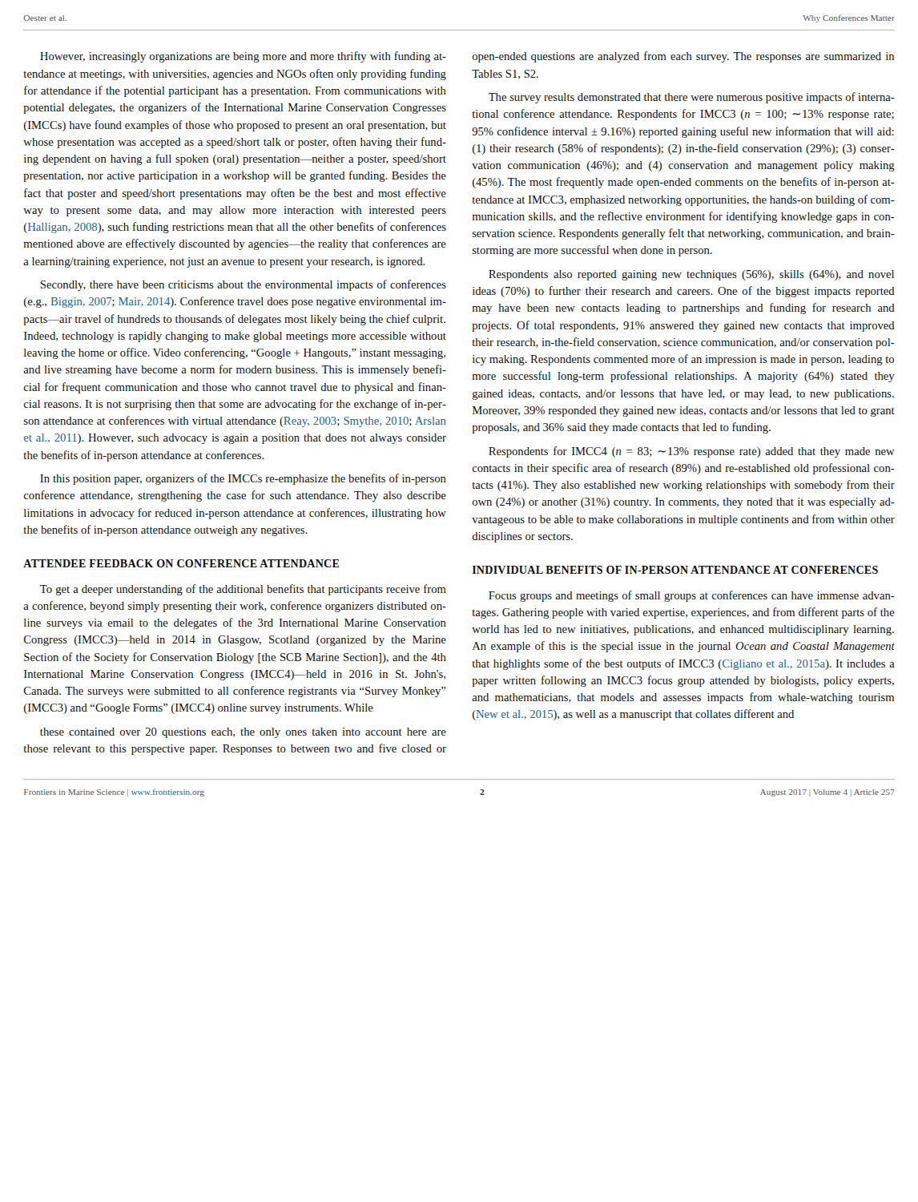Oester et al. Why Conferences Matter
However, increasingly organizations are being more and more thrifty with funding attendance at meetings, with universities, agencies and NGOs often only providing funding for attendance if the potential participant has a presentation. From communications with potential delegates, the organizers of the International Marine Conservation Congresses (IMCCs) have found examples of those who proposed to present an oral presentation, but whose presentation was accepted as a speed/short talk or poster, often having their funding dependent on having a full spoken (oral) presentation—neither a poster, speed/short presentation, nor active participation in a workshop will be granted funding. Besides the fact that poster and speed/short presentations may often be the best and most effective way to present some data, and may allow more interaction with interested peers (Halligan, 2008), such funding restrictions mean that all the other benefits of conferences mentioned above are effectively discounted by agencies—the reality that conferences are a learning/training experience, not just an avenue to present your research, is ignored.
Secondly, there have been criticisms about the environmental impacts of conferences (e.g., Biggin, 2007; Mair, 2014). Conference travel does pose negative environmental impacts—air travel of hundreds to thousands of delegates most likely being the chief culprit. Indeed, technology is rapidly changing to make global meetings more accessible without leaving the home or office. Video conferencing, “Google + Hangouts,” instant messaging, and live streaming have become a norm for modern business. This is immensely beneficial for frequent communication and those who cannot travel due to physical and financial reasons. It is not surprising then that some are advocating for the exchange of in-person attendance at conferences with virtual attendance (Reay, 2003; Smythe, 2010; Arslan et al., 2011). However, such advocacy is again a position that does not always consider the benefits of in-person attendance at conferences.
In this position paper, organizers of the IMCCs re-emphasize the benefits of in-person conference attendance, strengthening the case for such attendance. They also describe limitations in advocacy for reduced in-person attendance at conferences, illustrating how the benefits of in-person attendance outweigh any negatives.
Attendee Feedback on Conference Attendance
To get a deeper understanding of the additional benefits that participants receive from a conference, beyond simply presenting their work, conference organizers distributed online surveys via email to the delegates of the 3rd International Marine Conservation Congress (IMCC3)—held in 2014 in Glasgow, Scotland (organized by the Marine Section of the Society for Conservation Biology [the SCB Marine Section]), and the 4th International Marine Conservation Congress (IMCC4)—held in 2016 in St. John's, Canada. The surveys were submitted to all conference registrants via “Survey Monkey” (IMCC3) and “Google Forms” (IMCC4) online survey instruments. While
these contained over 20 questions each, the only ones taken into account here are those relevant to this perspective paper. Responses to between two and five closed or open-ended questions are analyzed from each survey. The responses are summarized in Tables S1, S2.
The survey results demonstrated that there were numerous positive impacts of international conference attendance. Respondents for IMCC3 (n = 100; ∼13% response rate; 95% confidence interval ± 9.16%) reported gaining useful new information that will aid: (1) their research (58% of respondents); (2) in-the-field conservation (29%); (3) conservation communication (46%); and (4) conservation and management policy making (45%). The most frequently made open-ended comments on the benefits of in-person attendance at IMCC3, emphasized networking opportunities, the hands-on building of communication skills, and the reflective environment for identifying knowledge gaps in conservation science. Respondents generally felt that networking, communication, and brainstorming are more successful when done in person.
Respondents also reported gaining new techniques (56%), skills (64%), and novel ideas (70%) to further their research and careers. One of the biggest impacts reported may have been new contacts leading to partnerships and funding for research and projects. Of total respondents, 91% answered they gained new contacts that improved their research, in-the-field conservation, science communication, and/or conservation policy making. Respondents commented more of an impression is made in person, leading to more successful long-term professional relationships. A majority (64%) stated they gained ideas, contacts, and/or lessons that have led, or may lead, to new publications. Moreover, 39% responded they gained new ideas, contacts and/or lessons that led to grant proposals, and 36% said they made contacts that led to funding.
Respondents for IMCC4 (n = 83; ∼13% response rate) added that they made new contacts in their specific area of research (89%) and re-established old professional contacts (41%). They also established new working relationships with somebody from their own (24%) or another (31%) country. In comments, they noted that it was especially advantageous to be able to make collaborations in multiple continents and from within other disciplines or sectors.
Individual Benefits of In-Person Attendance at Conferences
Focus groups and meetings of small groups at conferences can have immense advantages. Gathering people with varied expertise, experiences, and from different parts of the world has led to new initiatives, publications, and enhanced multidisciplinary learning. An example of this is the special issue in the journal Ocean and Coastal Management that highlights some of the best outputs of IMCC3 (Cigliano et al., 2015a). It includes a paper written following an IMCC3 focus group attended by biologists, policy experts, and mathematicians, that models and assesses impacts from whale-watching tourism (New et al., 2015), as well as a manuscript that collates different and
Frontiers in Marine Science | www.frontiersin.org 2 August 2017 | Volume 4 | Article 257